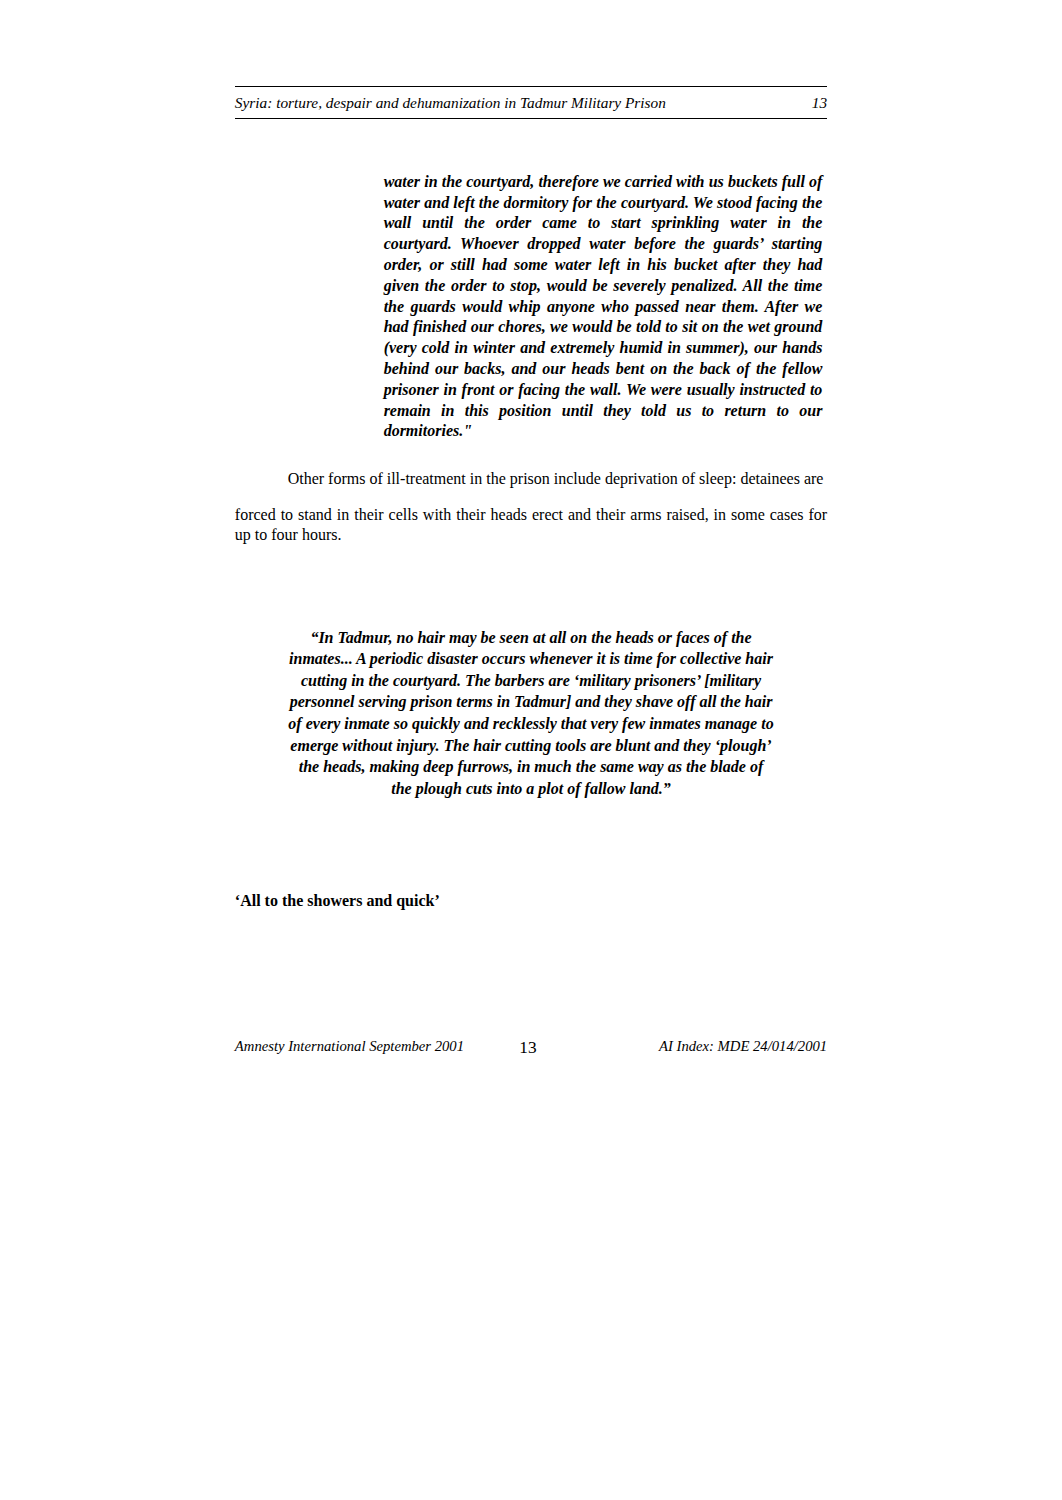Syria: torture, despair and dehumanization in Tadmur Military Prison 13
water in the courtyard, therefore we carried with us buckets full of water and left the dormitory for the courtyard. We stood facing the wall until the order came to start sprinkling water in the courtyard. Whoever dropped water before the guards’ starting order, or still had some water left in his bucket after they had given the order to stop, would be severely penalized. All the time the guards would whip anyone who passed near them. After we had finished our chores, we would be told to sit on the wet ground (very cold in winter and extremely humid in summer), our hands behind our backs, and our heads bent on the back of the fellow prisoner in front or facing the wall. We were usually instructed to remain in this position until they told us to return to our dormitories."
Other forms of ill-treatment in the prison include deprivation of sleep: detainees are
forced to stand in their cells with their heads erect and their arms raised, in some cases for up to four hours.
“In Tadmur, no hair may be seen at all on the heads or faces of the inmates... A periodic disaster occurs whenever it is time for collective hair cutting in the courtyard. The barbers are ‘military prisoners’ [military personnel serving prison terms in Tadmur] and they shave off all the hair of every inmate so quickly and recklessly that very few inmates manage to emerge without injury. The hair cutting tools are blunt and they ‘plough’ the heads, making deep furrows, in much the same way as the blade of the plough cuts into a plot of fallow land.”
‘All to the showers and quick’
Amnesty International September 2001 13 AI Index: MDE 24/014/2001